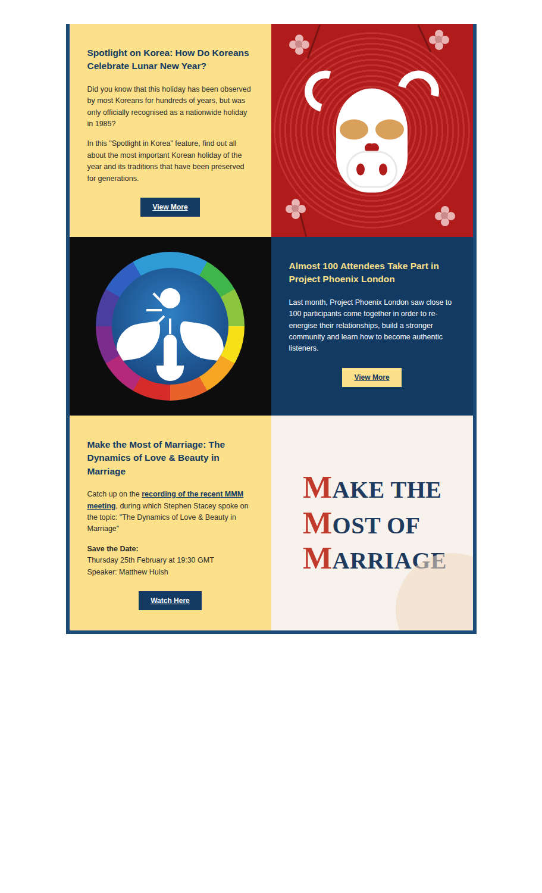Spotlight on Korea: How Do Koreans Celebrate Lunar New Year?
Did you know that this holiday has been observed by most Koreans for hundreds of years, but was only officially recognised as a nationwide holiday in 1985?
In this "Spotlight in Korea" feature, find out all about the most important Korean holiday of the year and its traditions that have been preserved for generations.
View More
Almost 100 Attendees Take Part in Project Phoenix London
Last month, Project Phoenix London saw close to 100 participants come together in order to re-energise their relationships, build a stronger community and learn how to become authentic listeners.
View More
Make the Most of Marriage: The Dynamics of Love & Beauty in Marriage
Catch up on the recording of the recent MMM meeting, during which Stephen Stacey spoke on the topic: "The Dynamics of Love & Beauty in Marriage"
Save the Date:
Thursday 25th February at 19:30 GMT
Speaker: Matthew Huish
Watch Here
MAKE THE
MOST OF
MARRIAGE